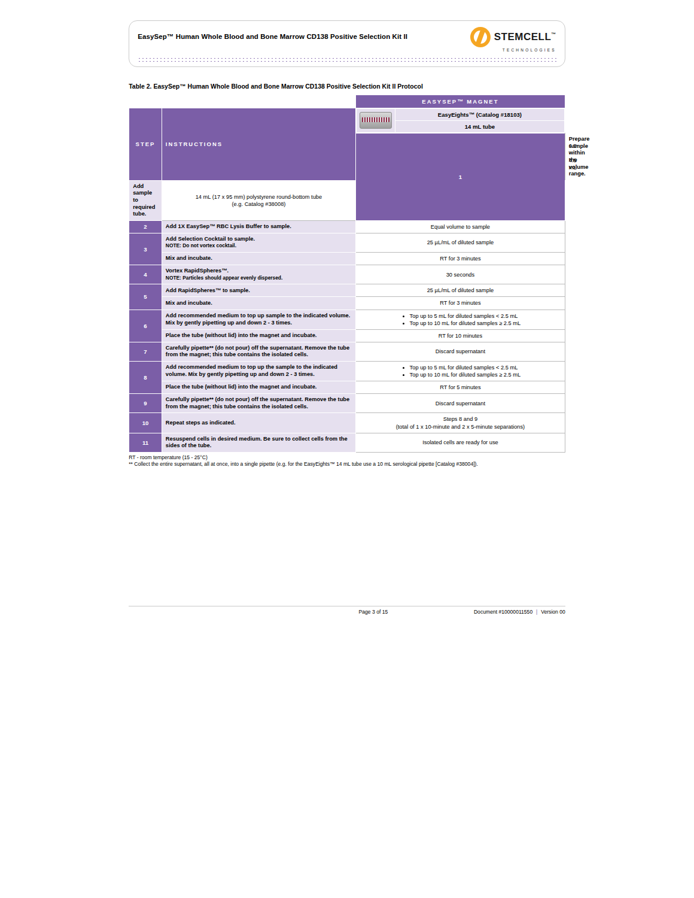EasySep™ Human Whole Blood and Bone Marrow CD138 Positive Selection Kit II
STEMCELL™
TECHNOLOGIES
Table 2. EasySep™ Human Whole Blood and Bone Marrow CD138 Positive Selection Kit II Protocol
| | EASYSEP™ MAGNET |
| STEP | INSTRUCTIONS | / / EasyEights™ (Catalog #18103) / / 14 mL tube / |
| 1 | Prepare sample within the volume range. | 0.5 - 4.5 mL |
| Add sample to required tube. | 14 mL (17 x 95 mm) polystyrene round-bottom tube (e.g. Catalog #38008) |
| 2 | Add 1X EasySep™ RBC Lysis Buffer to sample. | Equal volume to sample |
| 3 | Add Selection Cocktail to sample. NOTE: Do not vortex cocktail. | 25 µL/mL of diluted sample |
| Mix and incubate. | RT for 3 minutes |
| 4 | Vortex RapidSpheres™. NOTE: Particles should appear evenly dispersed. | 30 seconds |
| 5 | Add RapidSpheres™ to sample. | 25 µL/mL of diluted sample |
| Mix and incubate. | RT for 3 minutes |
| 6 | Add recommended medium to top up sample to the indicated volume. Mix by gently pipetting up and down 2 - 3 times. | Top up to 5 mL for diluted samples < 2.5 mL Top up to 10 mL for diluted samples ≥ 2.5 mL |
| Place the tube (without lid) into the magnet and incubate. | RT for 10 minutes |
| 7 | Carefully pipette** (do not pour) off the supernatant. Remove the tube from the magnet; this tube contains the isolated cells. | Discard supernatant |
| 8 | Add recommended medium to top up the sample to the indicated volume. Mix by gently pipetting up and down 2 - 3 times. | Top up to 5 mL for diluted samples < 2.5 mL Top up to 10 mL for diluted samples ≥ 2.5 mL |
| Place the tube (without lid) into the magnet and incubate. | RT for 5 minutes |
| 9 | Carefully pipette** (do not pour) off the supernatant. Remove the tube from the magnet; this tube contains the isolated cells. | Discard supernatant |
| 10 | Repeat steps as indicated. | Steps 8 and 9 (total of 1 x 10-minute and 2 x 5-minute separations) |
| 11 | Resuspend cells in desired medium. Be sure to collect cells from the sides of the tube. | Isolated cells are ready for use |
RT - room temperature (15 - 25°C)
** Collect the entire supernatant, all at once, into a single pipette (e.g. for the EasyEights™ 14 mL tube use a 10 mL serological pipette [Catalog #38004]).
Page 3 of 15
Document #10000011550|Version 00